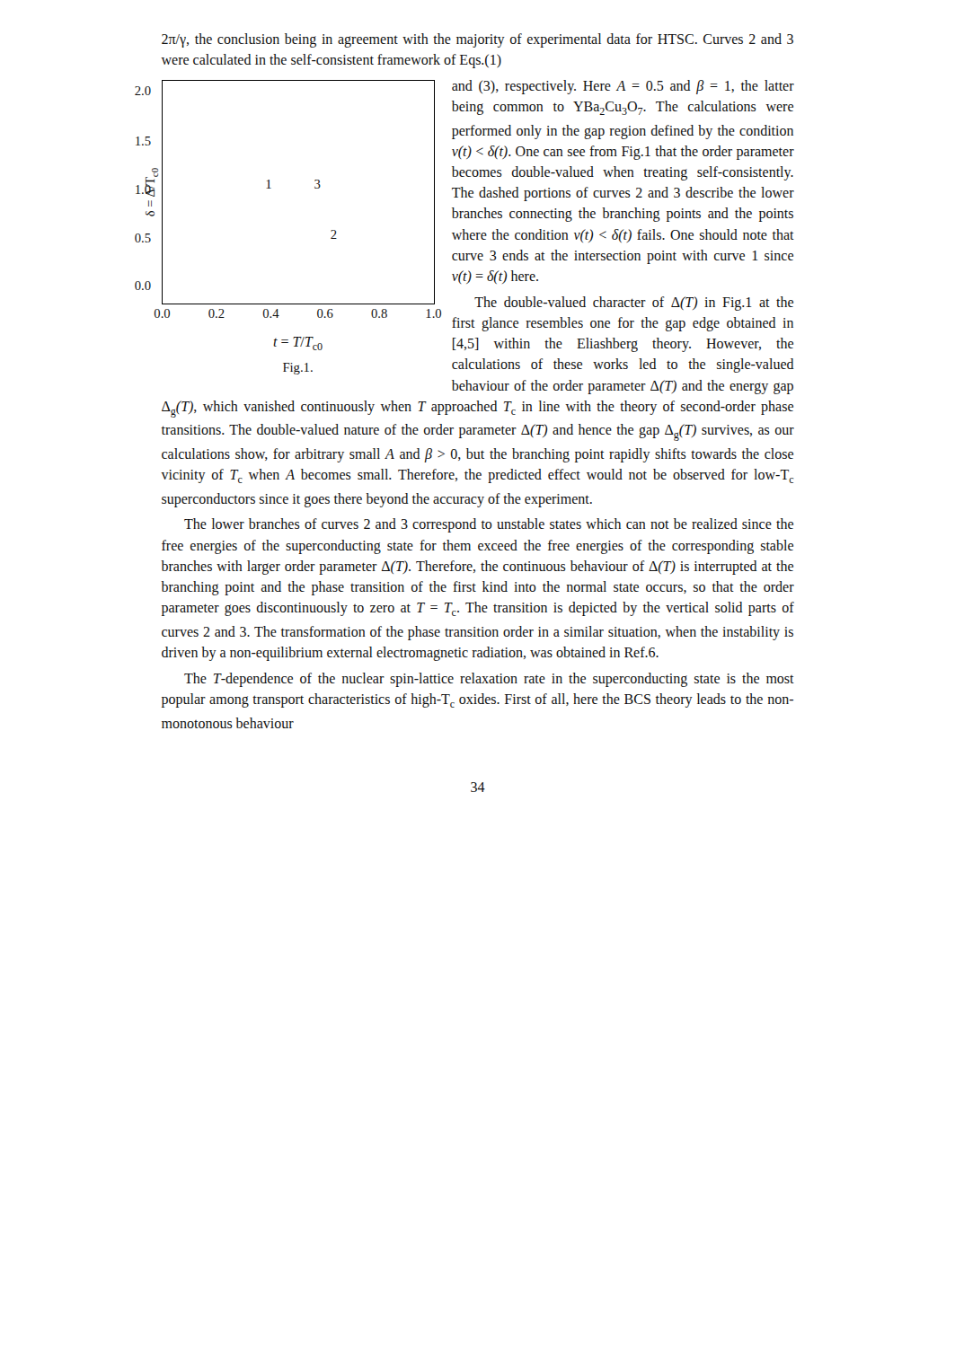2π/γ, the conclusion being in agreement with the majority of experimental data for HTSC. Curves 2 and 3 were calculated in the self-consistent framework of Eqs.(1)
δ = Δ/Tc0 2.0 1.5 1.0 0.5 0.0 0.0 0.2 0.4 0.6 0.8 1.0 1 3 2
t = T/Tc0
Fig.1.
and (3), respectively. Here A = 0.5 and β = 1, the latter being common to YBa2Cu3O7. The calculations were performed only in the gap region defined by the condition v(t) < δ(t). One can see from Fig.1 that the order parameter becomes double-valued when treating self-consistently. The dashed portions of curves 2 and 3 describe the lower branches connecting the branching points and the points where the condition v(t) < δ(t) fails. One should note that curve 3 ends at the intersection point with curve 1 since v(t) = δ(t) here.
The double-valued character of Δ(T) in Fig.1 at the first glance resembles one for the gap edge obtained in [4,5] within the Eliashberg theory. However, the calculations of these works led to the single-valued behaviour of the order parameter Δ(T) and the energy gap Δg(T), which vanished continuously when T approached Tc in line with the theory of second-order phase transitions. The double-valued nature of the order parameter Δ(T) and hence the gap Δg(T) survives, as our calculations show, for arbitrary small A and β > 0, but the branching point rapidly shifts towards the close vicinity of Tc when A becomes small. Therefore, the predicted effect would not be observed for low-Tc superconductors since it goes there beyond the accuracy of the experiment.
The lower branches of curves 2 and 3 correspond to unstable states which can not be realized since the free energies of the superconducting state for them exceed the free energies of the corresponding stable branches with larger order parameter Δ(T). Therefore, the continuous behaviour of Δ(T) is interrupted at the branching point and the phase transition of the first kind into the normal state occurs, so that the order parameter goes discontinuously to zero at T = Tc. The transition is depicted by the vertical solid parts of curves 2 and 3. The transformation of the phase transition order in a similar situation, when the instability is driven by a non-equilibrium external electromagnetic radiation, was obtained in Ref.6.
The T-dependence of the nuclear spin-lattice relaxation rate in the superconducting state is the most popular among transport characteristics of high-Tc oxides. First of all, here the BCS theory leads to the non-monotonous behaviour
34